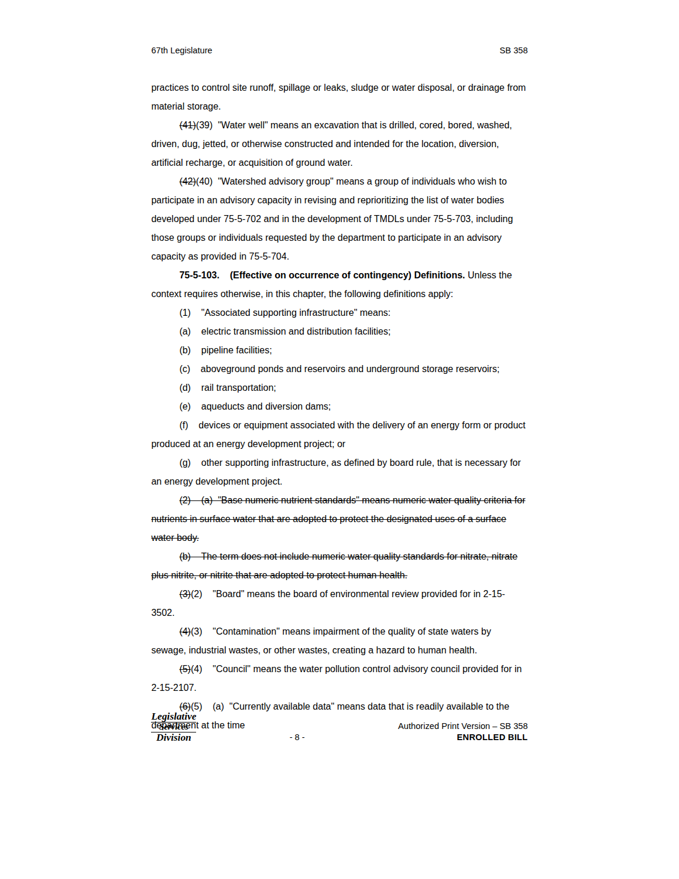67th Legislature
SB 358
practices to control site runoff, spillage or leaks, sludge or water disposal, or drainage from material storage.
(41)(39) "Water well" means an excavation that is drilled, cored, bored, washed, driven, dug, jetted, or otherwise constructed and intended for the location, diversion, artificial recharge, or acquisition of ground water.
(42)(40) "Watershed advisory group" means a group of individuals who wish to participate in an advisory capacity in revising and reprioritizing the list of water bodies developed under 75-5-702 and in the development of TMDLs under 75-5-703, including those groups or individuals requested by the department to participate in an advisory capacity as provided in 75-5-704.
75-5-103. (Effective on occurrence of contingency) Definitions. Unless the context requires otherwise, in this chapter, the following definitions apply:
(1) "Associated supporting infrastructure" means:
(a) electric transmission and distribution facilities;
(b) pipeline facilities;
(c) aboveground ponds and reservoirs and underground storage reservoirs;
(d) rail transportation;
(e) aqueducts and diversion dams;
(f) devices or equipment associated with the delivery of an energy form or product produced at an energy development project; or
(g) other supporting infrastructure, as defined by board rule, that is necessary for an energy development project.
(2) (a) "Base numeric nutrient standards" means numeric water quality criteria for nutrients in surface water that are adopted to protect the designated uses of a surface water body.
(b) The term does not include numeric water quality standards for nitrate, nitrate plus nitrite, or nitrite that are adopted to protect human health.
(3)(2) "Board" means the board of environmental review provided for in 2-15-3502.
(4)(3) "Contamination" means impairment of the quality of state waters by sewage, industrial wastes, or other wastes, creating a hazard to human health.
(5)(4) "Council" means the water pollution control advisory council provided for in 2-15-2107.
(6)(5) (a) "Currently available data" means data that is readily available to the department at the time
Legislative Services Division
- 8 -
Authorized Print Version – SB 358
ENROLLED BILL